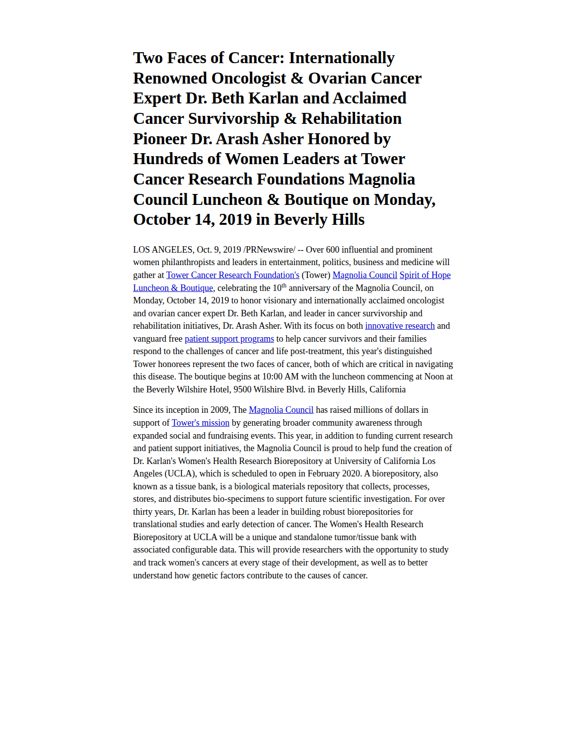Two Faces of Cancer: Internationally Renowned Oncologist & Ovarian Cancer Expert Dr. Beth Karlan and Acclaimed Cancer Survivorship & Rehabilitation Pioneer Dr. Arash Asher Honored by Hundreds of Women Leaders at Tower Cancer Research Foundations Magnolia Council Luncheon & Boutique on Monday, October 14, 2019 in Beverly Hills
LOS ANGELES, Oct. 9, 2019 /PRNewswire/ -- Over 600 influential and prominent women philanthropists and leaders in entertainment, politics, business and medicine will gather at Tower Cancer Research Foundation's (Tower) Magnolia Council Spirit of Hope Luncheon & Boutique, celebrating the 10th anniversary of the Magnolia Council, on Monday, October 14, 2019 to honor visionary and internationally acclaimed oncologist and ovarian cancer expert Dr. Beth Karlan, and leader in cancer survivorship and rehabilitation initiatives, Dr. Arash Asher. With its focus on both innovative research and vanguard free patient support programs to help cancer survivors and their families respond to the challenges of cancer and life post-treatment, this year's distinguished Tower honorees represent the two faces of cancer, both of which are critical in navigating this disease. The boutique begins at 10:00 AM with the luncheon commencing at Noon at the Beverly Wilshire Hotel, 9500 Wilshire Blvd. in Beverly Hills, California
Since its inception in 2009, The Magnolia Council has raised millions of dollars in support of Tower's mission by generating broader community awareness through expanded social and fundraising events. This year, in addition to funding current research and patient support initiatives, the Magnolia Council is proud to help fund the creation of Dr. Karlan's Women's Health Research Biorepository at University of California Los Angeles (UCLA), which is scheduled to open in February 2020. A biorepository, also known as a tissue bank, is a biological materials repository that collects, processes, stores, and distributes bio-specimens to support future scientific investigation. For over thirty years, Dr. Karlan has been a leader in building robust biorepositories for translational studies and early detection of cancer. The Women's Health Research Biorepository at UCLA will be a unique and standalone tumor/tissue bank with associated configurable data. This will provide researchers with the opportunity to study and track women's cancers at every stage of their development, as well as to better understand how genetic factors contribute to the causes of cancer.